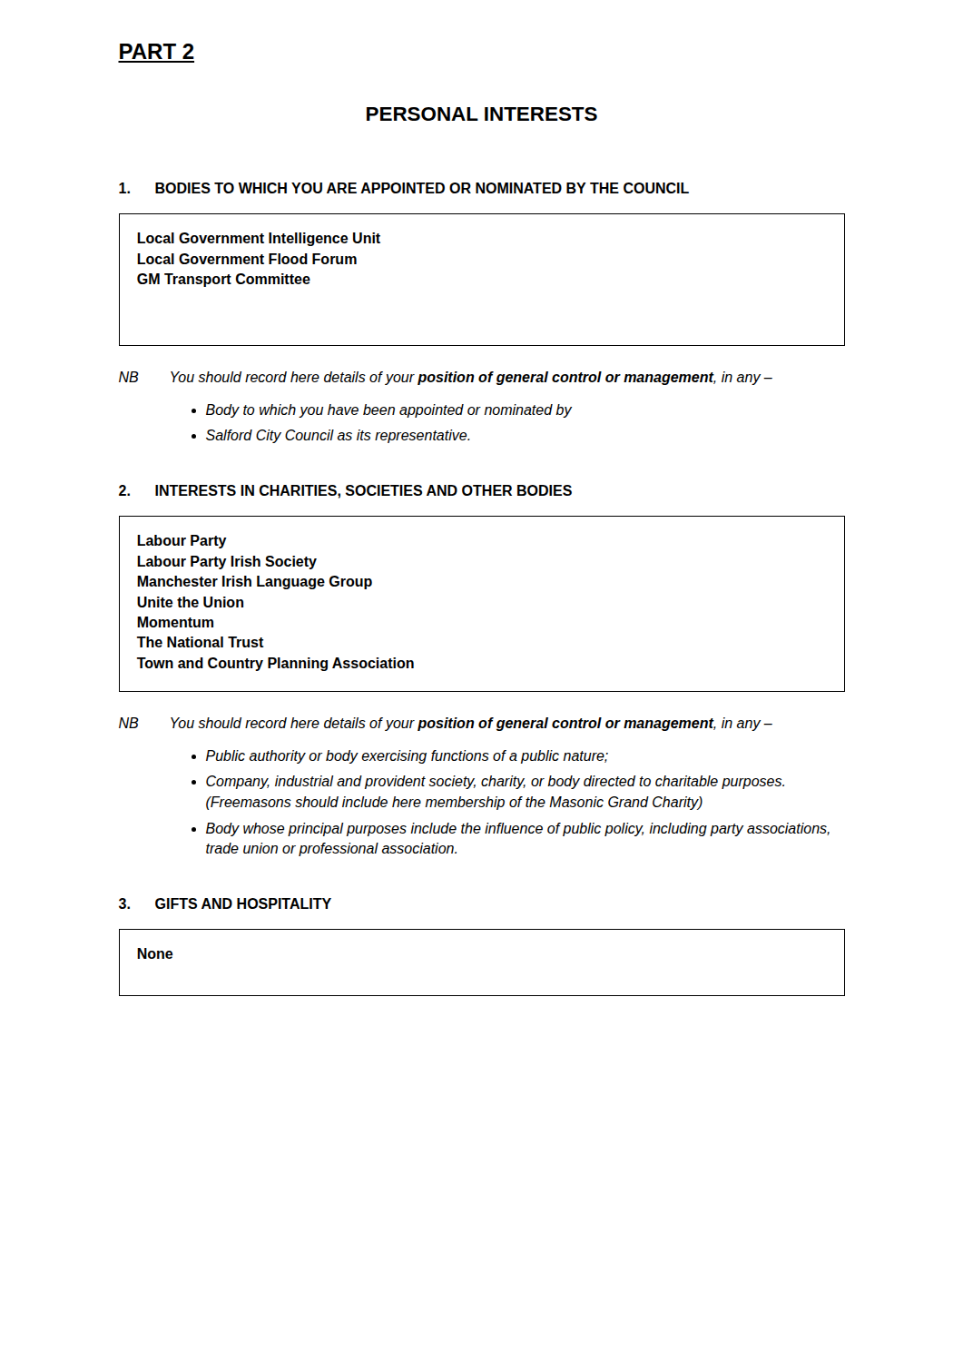PART 2
PERSONAL INTERESTS
1. BODIES TO WHICH YOU ARE APPOINTED OR NOMINATED BY THE COUNCIL
Local Government Intelligence Unit
Local Government Flood Forum
GM Transport Committee
NB
You should record here details of your position of general control or management, in any –
Body to which you have been appointed or nominated by
Salford City Council as its representative.
2. INTERESTS IN CHARITIES, SOCIETIES AND OTHER BODIES
Labour Party
Labour Party Irish Society
Manchester Irish Language Group
Unite the Union
Momentum
The National Trust
Town and Country Planning Association
NB
You should record here details of your position of general control or management, in any –
Public authority or body exercising functions of a public nature;
Company, industrial and provident society, charity, or body directed to charitable purposes. (Freemasons should include here membership of the Masonic Grand Charity)
Body whose principal purposes include the influence of public policy, including party associations, trade union or professional association.
3. GIFTS AND HOSPITALITY
None